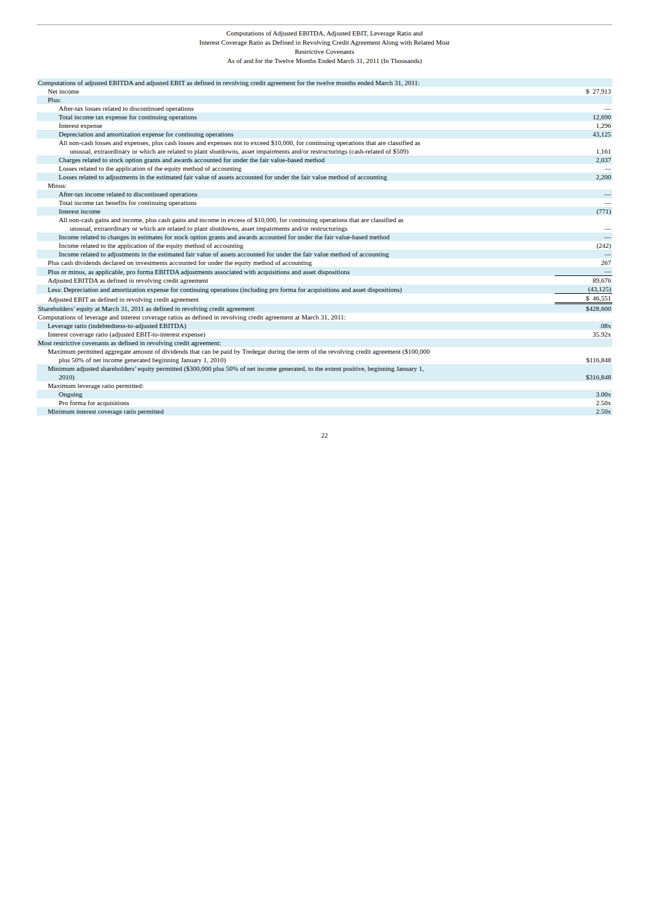Computations of Adjusted EBITDA, Adjusted EBIT, Leverage Ratio and
Interest Coverage Ratio as Defined in Revolving Credit Agreement Along with Related Most
Restrictive Covenants
As of and for the Twelve Months Ended March 31, 2011 (In Thousands)
| Computations of adjusted EBITDA and adjusted EBIT as defined in revolving credit agreement for the twelve months ended March 31, 2011: | |
| Net income | $ 27,913 |
| Plus: | |
| After-tax losses related to discontinued operations | — |
| Total income tax expense for continuing operations | 12,690 |
| Interest expense | 1,296 |
| Depreciation and amortization expense for continuing operations | 43,125 |
| All non-cash losses and expenses, plus cash losses and expenses not to exceed $10,000, for continuing operations that are classified as | |
| unusual, extraordinary or which are related to plant shutdowns, asset impairments and/or restructurings (cash-related of $509) | 1,161 |
| Charges related to stock option grants and awards accounted for under the fair value-based method | 2,037 |
| Losses related to the application of the equity method of accounting | — |
| Losses related to adjustments in the estimated fair value of assets accounted for under the fair value method of accounting | 2,200 |
| Minus: | |
| After-tax income related to discontinued operations | — |
| Total income tax benefits for continuing operations | — |
| Interest income | (771) |
| All non-cash gains and income, plus cash gains and income in excess of $10,000, for continuing operations that are classified as | |
| unusual, extraordinary or which are related to plant shutdowns, asset impairments and/or restructurings | — |
| Income related to changes in estimates for stock option grants and awards accounted for under the fair value-based method | — |
| Income related to the application of the equity method of accounting | (242) |
| Income related to adjustments in the estimated fair value of assets accounted for under the fair value method of accounting | — |
| Plus cash dividends declared on investments accounted for under the equity method of accounting | 267 |
| Plus or minus, as applicable, pro forma EBITDA adjustments associated with acquisitions and asset dispositions | — |
| Adjusted EBITDA as defined in revolving credit agreement | 89,676 |
| Less: Depreciation and amortization expense for continuing operations (including pro forma for acquisitions and asset dispositions) | (43,125) |
| Adjusted EBIT as defined in revolving credit agreement | $ 46,551 |
| Shareholders’ equity at March 31, 2011 as defined in revolving credit agreement | $428,600 |
| Computations of leverage and interest coverage ratios as defined in revolving credit agreement at March 31, 2011: | |
| Leverage ratio (indebtedness-to-adjusted EBITDA) | .08x |
| Interest coverage ratio (adjusted EBIT-to-interest expense) | 35.92x |
| Most restrictive covenants as defined in revolving credit agreement: | |
| Maximum permitted aggregate amount of dividends that can be paid by Tredegar during the term of the revolving credit agreement ($100,000 | |
| plus 50% of net income generated beginning January 1, 2010) | $116,848 |
| Minimum adjusted shareholders’ equity permitted ($300,000 plus 50% of net income generated, to the extent positive, beginning January 1, | |
| 2010) | $316,848 |
| Maximum leverage ratio permitted: | |
| Ongoing | 3.00x |
| Pro forma for acquisitions | 2.50x |
| Minimum interest coverage ratio permitted | 2.50x |
22